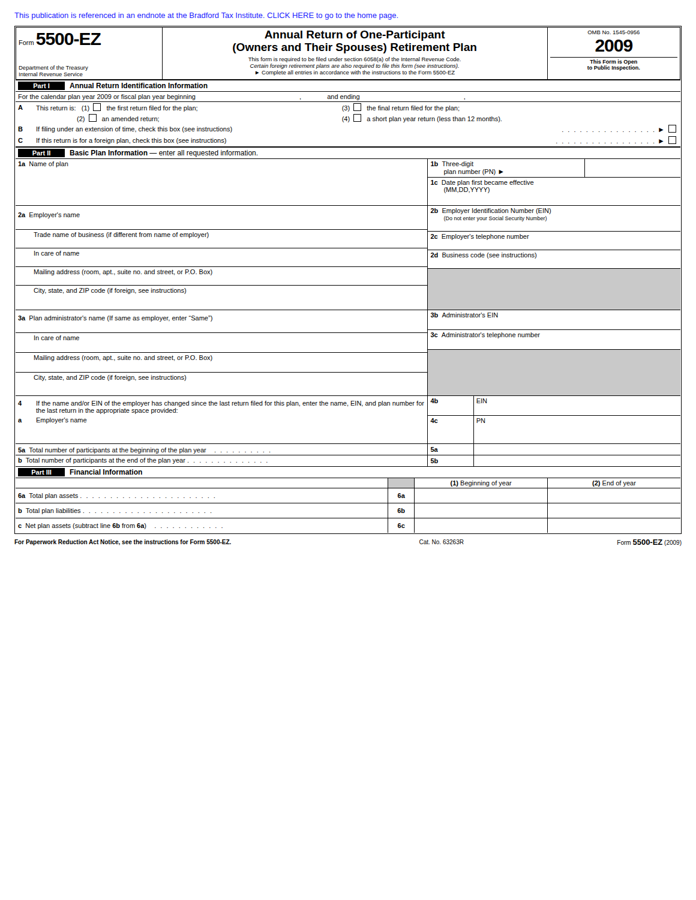This publication is referenced in an endnote at the Bradford Tax Institute. CLICK HERE to go to the home page.
| / Form 5500-EZ Department of the Treasury Internal Revenue Service / Annual Return of One-Participant (Owners and Their Spouses) Retirement Plan This form is required to be filed under section 6058(a) of the Internal Revenue Code. Certain foreign retirement plans are also required to file this form (see instructions). ► Complete all entries in accordance with the instructions to the Form 5500-EZ / OMB No. 1545-0956 20 09 This Form is Open to Public Inspection. / / Part I / Annual Return Identification Information / / For the calendar plan year 2009 or fiscal plan year beginning , and ending , / / A / This return is: (1) the first return filed for the plan; / (3) the final return filed for the plan; / / / (2) an amended return; / (4) a short plan year return (less than 12 months). / / B / If filing under an extension of time, check this box (see instructions) / . . . . . . . . . . . . . . . . ► / / C / If this return is for a foreign plan, check this box (see instructions) / . . . . . . . . . . . . . . . . . ► / / Part II / Basic Plan Information — enter all requested information. / / 1a Name of plan / / 1b Three-digit plan number (PN) ► / / / 1c Date plan first became effective (MM,DD,YYYY) / / / / 2a Employer's name / / Trade name of business (if different from name of employer) / / In care of name / / Mailing address (room, apt., suite no. and street, or P.O. Box) / / City, state, and ZIP code (if foreign, see instructions) / / / 2b Employer Identification Number (EIN) (Do not enter your Social Security Number) / / 2c Employer's telephone number / / 2d Business code (see instructions) / / / / 3a Plan administrator's name (If same as employer, enter “Same”) / / In care of name / / Mailing address (room, apt., suite no. and street, or P.O. Box) / / City, state, and ZIP code (if foreign, see instructions) / / / 3b Administrator's EIN / / 3c Administrator's telephone number / / / / 4 / If the name and/or EIN of the employer has changed since the last return filed for this plan, enter the name, EIN, and plan number for the last return in the appropriate space provided: / / a / Employer's name / / / 4b / EIN / / 4c / PN / / / / 5a Total number of participants at the beginning of the plan year . . . . . . . . . . / / b Total number of participants at the end of the plan year . . . . . . . . . . . . . . / / / 5a / / / 5b / / / / Part III / Financial Information / / / / (1) Beginning of year / (2) End of year / / 6a Total plan assets . . . . . . . . . . . . . . . . . . . . . . . / 6a / / / / b Total plan liabilities . . . . . . . . . . . . . . . . . . . . . . / 6b / / / / c Net plan assets (subtract line 6b from 6a ) . . . . . . . . . . . . / 6c / / / |
| For Paperwork Reduction Act Notice, see the instructions for Form 5500-EZ. | Cat. No. 63263R | Form 5500-EZ (2009) |